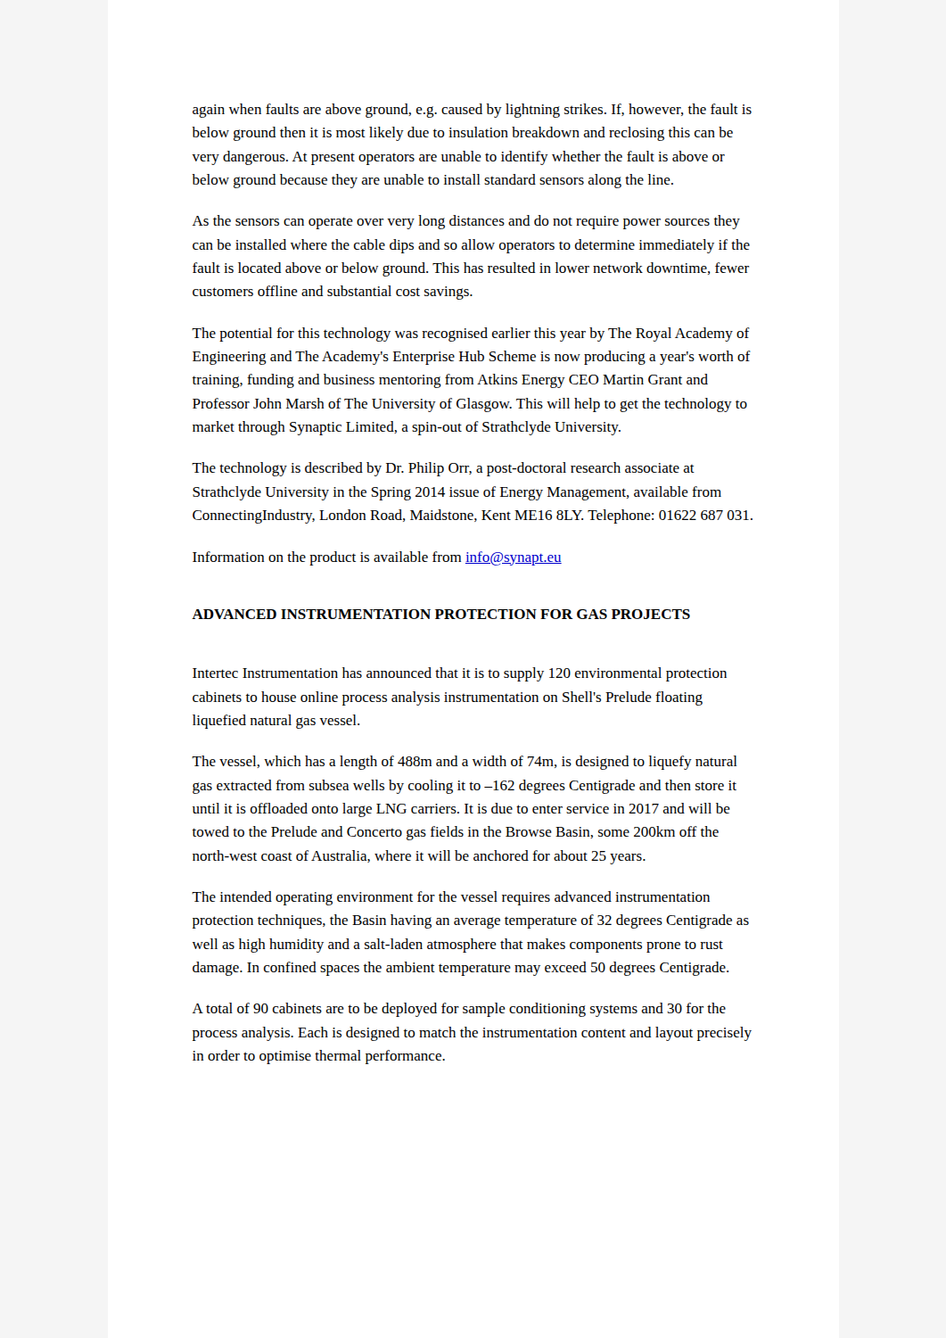again when faults are above ground, e.g. caused by lightning strikes. If, however, the fault is below ground then it is most likely due to insulation breakdown and reclosing this can be very dangerous. At present operators are unable to identify whether the fault is above or below ground because they are unable to install standard sensors along the line.
As the sensors can operate over very long distances and do not require power sources they can be installed where the cable dips and so allow operators to determine immediately if the fault is located above or below ground. This has resulted in lower network downtime, fewer customers offline and substantial cost savings.
The potential for this technology was recognised earlier this year by The Royal Academy of Engineering and The Academy's Enterprise Hub Scheme is now producing a year's worth of training, funding and business mentoring from Atkins Energy CEO Martin Grant and Professor John Marsh of The University of Glasgow. This will help to get the technology to market through Synaptic Limited, a spin-out of Strathclyde University.
The technology is described by Dr. Philip Orr, a post-doctoral research associate at Strathclyde University in the Spring 2014 issue of Energy Management, available from ConnectingIndustry, London Road, Maidstone, Kent ME16 8LY. Telephone: 01622 687 031.
Information on the product is available from info@synapt.eu
ADVANCED INSTRUMENTATION PROTECTION FOR GAS PROJECTS
Intertec Instrumentation has announced that it is to supply 120 environmental protection cabinets to house online process analysis instrumentation on Shell's Prelude floating liquefied natural gas vessel.
The vessel, which has a length of 488m and a width of 74m, is designed to liquefy natural gas extracted from subsea wells by cooling it to –162 degrees Centigrade and then store it until it is offloaded onto large LNG carriers. It is due to enter service in 2017 and will be towed to the Prelude and Concerto gas fields in the Browse Basin, some 200km off the north-west coast of Australia, where it will be anchored for about 25 years.
The intended operating environment for the vessel requires advanced instrumentation protection techniques, the Basin having an average temperature of 32 degrees Centigrade as well as high humidity and a salt-laden atmosphere that makes components prone to rust damage. In confined spaces the ambient temperature may exceed 50 degrees Centigrade.
A total of 90 cabinets are to be deployed for sample conditioning systems and 30 for the process analysis. Each is designed to match the instrumentation content and layout precisely in order to optimise thermal performance.